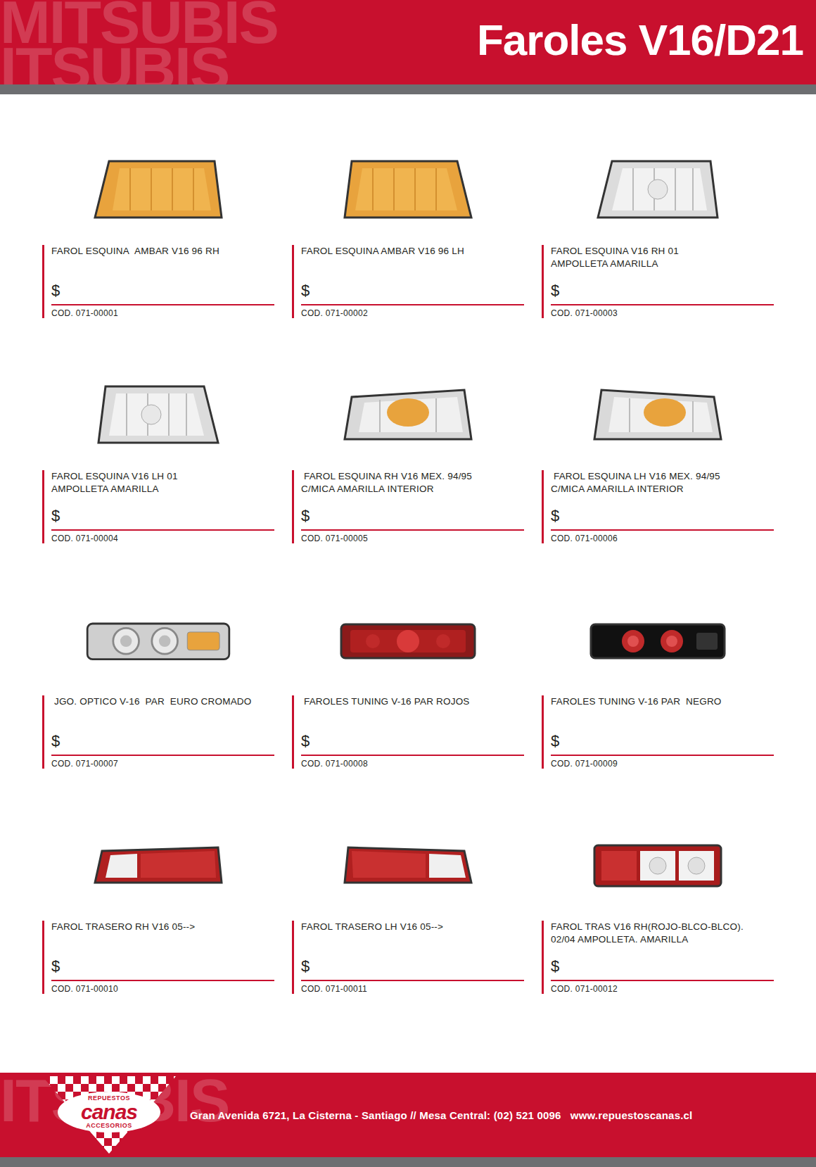MITSUBIS
ITSUBIS
Faroles V16/D21
FAROL ESQUINA AMBAR V16 96 RH
$
COD. 071-00001
FAROL ESQUINA AMBAR V16 96 LH
$
COD. 071-00002
FAROL ESQUINA V16 RH 01
AMPOLLETA AMARILLA
$
COD. 071-00003
FAROL ESQUINA V16 LH 01
AMPOLLETA AMARILLA
$
COD. 071-00004
FAROL ESQUINA RH V16 MEX. 94/95
C/MICA AMARILLA INTERIOR
$
COD. 071-00005
FAROL ESQUINA LH V16 MEX. 94/95
C/MICA AMARILLA INTERIOR
$
COD. 071-00006
JGO. OPTICO V-16 PAR EURO CROMADO
$
COD. 071-00007
FAROLES TUNING V-16 PAR ROJOS
$
COD. 071-00008
FAROLES TUNING V-16 PAR NEGRO
$
COD. 071-00009
FAROL TRASERO RH V16 05-->
$
COD. 071-00010
FAROL TRASERO LH V16 05-->
$
COD. 071-00011
FAROL TRAS V16 RH(ROJO-BLCO-BLCO).
02/04 AMPOLLETA. AMARILLA
$
COD. 071-00012
ITSUBIS
REPUESTOS canas ACCESORIOS
Gran Avenida 6721, La Cisterna - Santiago // Mesa Central: (02) 521 0096 www.repuestoscanas.cl